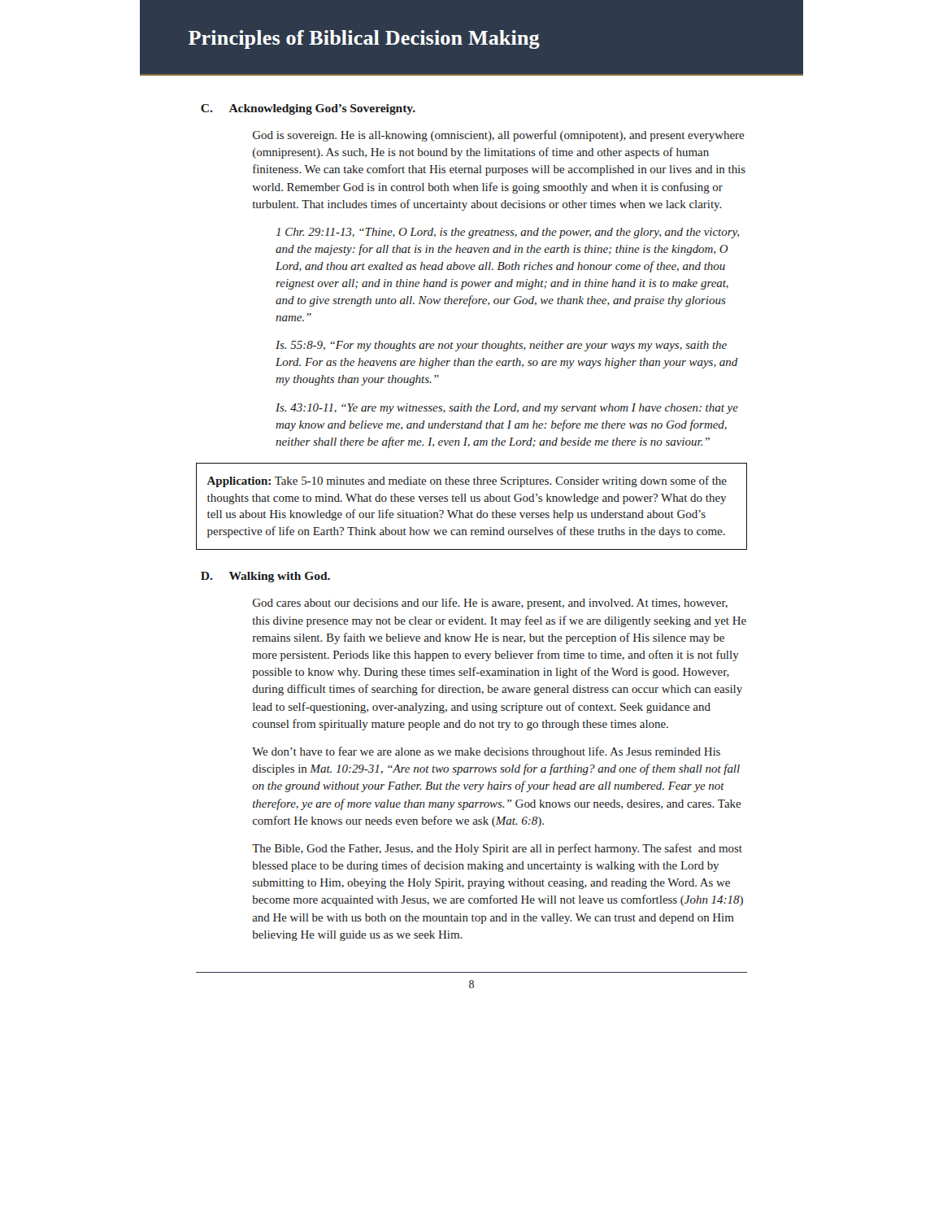Principles of Biblical Decision Making
C.
Acknowledging God’s Sovereignty.
God is sovereign. He is all-knowing (omniscient), all powerful (omnipotent), and present everywhere (omnipresent). As such, He is not bound by the limitations of time and other aspects of human finiteness. We can take comfort that His eternal purposes will be accomplished in our lives and in this world. Remember God is in control both when life is going smoothly and when it is confusing or turbulent. That includes times of uncertainty about decisions or other times when we lack clarity.
1 Chr. 29:11-13, “Thine, O Lord, is the greatness, and the power, and the glory, and the victory, and the majesty: for all that is in the heaven and in the earth is thine; thine is the kingdom, O Lord, and thou art exalted as head above all. Both riches and honour come of thee, and thou reignest over all; and in thine hand is power and might; and in thine hand it is to make great, and to give strength unto all. Now therefore, our God, we thank thee, and praise thy glorious name.”
Is. 55:8-9, “For my thoughts are not your thoughts, neither are your ways my ways, saith the Lord. For as the heavens are higher than the earth, so are my ways higher than your ways, and my thoughts than your thoughts.”
Is. 43:10-11, “Ye are my witnesses, saith the Lord, and my servant whom I have chosen: that ye may know and believe me, and understand that I am he: before me there was no God formed, neither shall there be after me. I, even I, am the Lord; and beside me there is no saviour.”
Application: Take 5-10 minutes and mediate on these three Scriptures. Consider writing down some of the thoughts that come to mind. What do these verses tell us about God’s knowledge and power? What do they tell us about His knowledge of our life situation? What do these verses help us understand about God’s perspective of life on Earth? Think about how we can remind ourselves of these truths in the days to come.
D.
Walking with God.
God cares about our decisions and our life. He is aware, present, and involved. At times, however, this divine presence may not be clear or evident. It may feel as if we are diligently seeking and yet He remains silent. By faith we believe and know He is near, but the perception of His silence may be more persistent. Periods like this happen to every believer from time to time, and often it is not fully possible to know why. During these times self-examination in light of the Word is good. However, during difficult times of searching for direction, be aware general distress can occur which can easily lead to self-questioning, over-analyzing, and using scripture out of context. Seek guidance and counsel from spiritually mature people and do not try to go through these times alone.
We don’t have to fear we are alone as we make decisions throughout life. As Jesus reminded His disciples in Mat. 10:29-31, “Are not two sparrows sold for a farthing? and one of them shall not fall on the ground without your Father. But the very hairs of your head are all numbered. Fear ye not therefore, ye are of more value than many sparrows.” God knows our needs, desires, and cares. Take comfort He knows our needs even before we ask (Mat. 6:8).
The Bible, God the Father, Jesus, and the Holy Spirit are all in perfect harmony. The safest and most blessed place to be during times of decision making and uncertainty is walking with the Lord by submitting to Him, obeying the Holy Spirit, praying without ceasing, and reading the Word. As we become more acquainted with Jesus, we are comforted He will not leave us comfortless (John 14:18) and He will be with us both on the mountain top and in the valley. We can trust and depend on Him believing He will guide us as we seek Him.
8